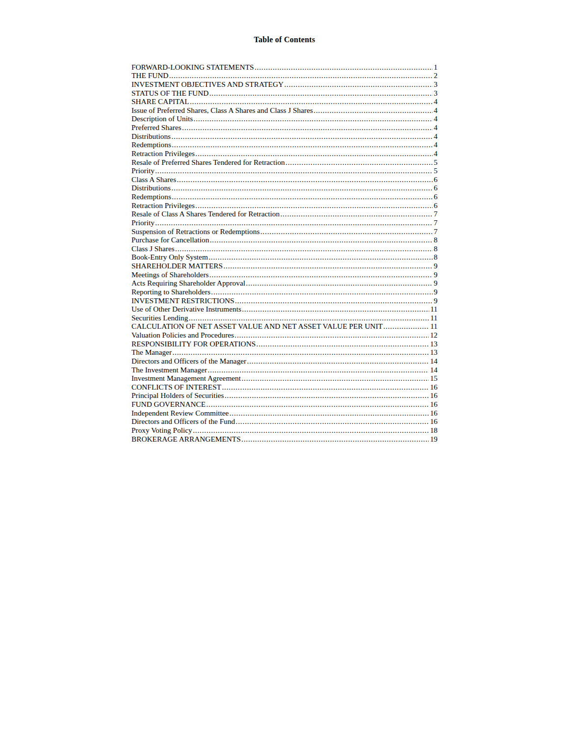Table of Contents
FORWARD-LOOKING STATEMENTS........................................................................................................... 1
THE FUND................................................................................................................................................. 2
INVESTMENT OBJECTIVES AND STRATEGY................................................................................................. 3
STATUS OF THE FUND............................................................................................................................. 3
SHARE CAPITAL..................................................................................................................................... 4
Issue of Preferred Shares, Class A Shares and Class J Shares................................................................................. 4
Description of Units................................................................................................................................................. 4
Preferred Shares....................................................................................................................................................... 4
Distributions......................................................................................................................................................... 4
Redemptions......................................................................................................................................................... 4
Retraction Privileges............................................................................................................................................. 4
Resale of Preferred Shares Tendered for Retraction............................................................................................. 5
Priority................................................................................................................................................................. 5
Class A Shares......................................................................................................................................................... 6
Distributions......................................................................................................................................................... 6
Redemptions......................................................................................................................................................... 6
Retraction Privileges............................................................................................................................................. 6
Resale of Class A Shares Tendered for Retraction................................................................................................. 7
Priority................................................................................................................................................................. 7
Suspension of Retractions or Redemptions............................................................................................................. 7
Purchase for Cancellation......................................................................................................................................... 8
Class J Shares........................................................................................................................................................... 8
Book-Entry Only System......................................................................................................................................... 8
SHAREHOLDER MATTERS................................................................................................................. 9
Meetings of Shareholders......................................................................................................................................... 9
Acts Requiring Shareholder Approval..................................................................................................................... 9
Reporting to Shareholders......................................................................................................................................... 9
INVESTMENT RESTRICTIONS............................................................................................................. 9
Use of Other Derivative Instruments......................................................................................................................... 11
Securities Lending................................................................................................................................................. 11
CALCULATION OF NET ASSET VALUE AND NET ASSET VALUE PER UNIT............................................. 11
Valuation Policies and Procedures......................................................................................................................... 12
RESPONSIBILITY FOR OPERATIONS................................................................................................. 13
The Manager............................................................................................................................................................. 13
Directors and Officers of the Manager......................................................................................................................... 14
The Investment Manager......................................................................................................................................... 14
Investment Management Agreement......................................................................................................................... 15
CONFLICTS OF INTEREST................................................................................................................. 16
Principal Holders of Securities................................................................................................................................. 16
FUND GOVERNANCE............................................................................................................................. 16
Independent Review Committee............................................................................................................................. 16
Directors and Officers of the Fund......................................................................................................................... 16
Proxy Voting Policy................................................................................................................................................. 18
BROKERAGE ARRANGEMENTS............................................................................................................. 19